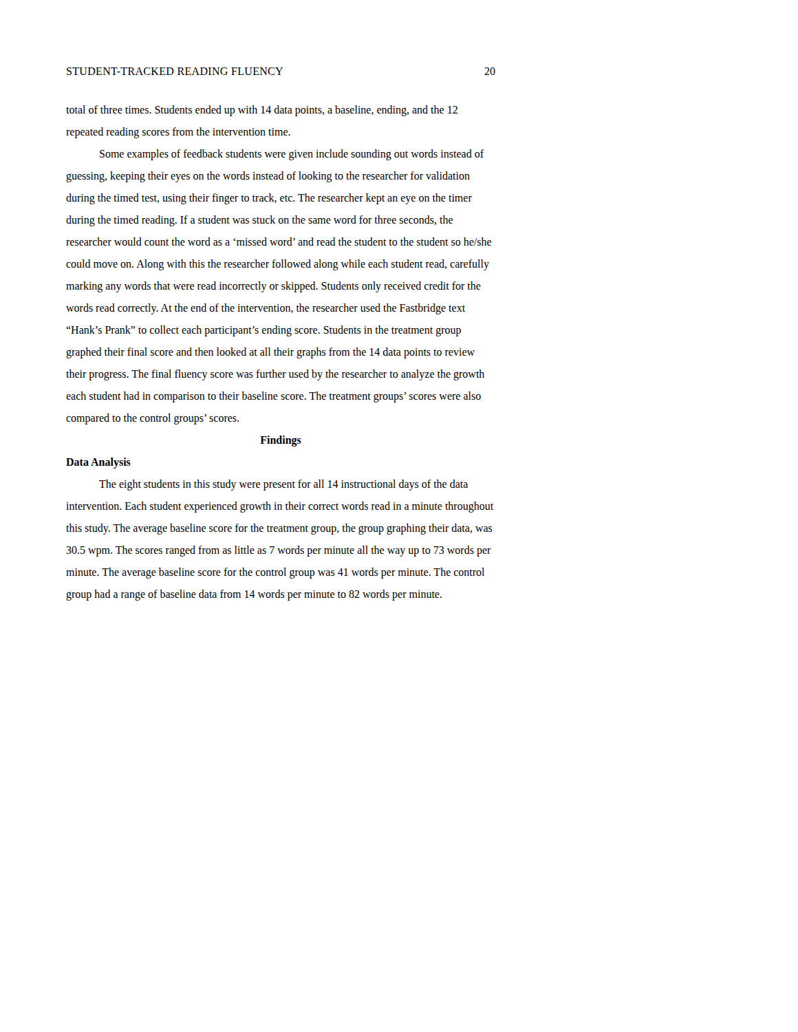Student-Tracked Reading Fluency 20
total of three times. Students ended up with 14 data points, a baseline, ending, and the 12 repeated reading scores from the intervention time.
Some examples of feedback students were given include sounding out words instead of guessing, keeping their eyes on the words instead of looking to the researcher for validation during the timed test, using their finger to track, etc. The researcher kept an eye on the timer during the timed reading. If a student was stuck on the same word for three seconds, the researcher would count the word as a ‘missed word’ and read the student to the student so he/she could move on. Along with this the researcher followed along while each student read, carefully marking any words that were read incorrectly or skipped. Students only received credit for the words read correctly. At the end of the intervention, the researcher used the Fastbridge text “Hank’s Prank” to collect each participant’s ending score. Students in the treatment group graphed their final score and then looked at all their graphs from the 14 data points to review their progress. The final fluency score was further used by the researcher to analyze the growth each student had in comparison to their baseline score. The treatment groups’ scores were also compared to the control groups’ scores.
Findings
Data Analysis
The eight students in this study were present for all 14 instructional days of the data intervention. Each student experienced growth in their correct words read in a minute throughout this study. The average baseline score for the treatment group, the group graphing their data, was 30.5 wpm. The scores ranged from as little as 7 words per minute all the way up to 73 words per minute. The average baseline score for the control group was 41 words per minute. The control group had a range of baseline data from 14 words per minute to 82 words per minute.